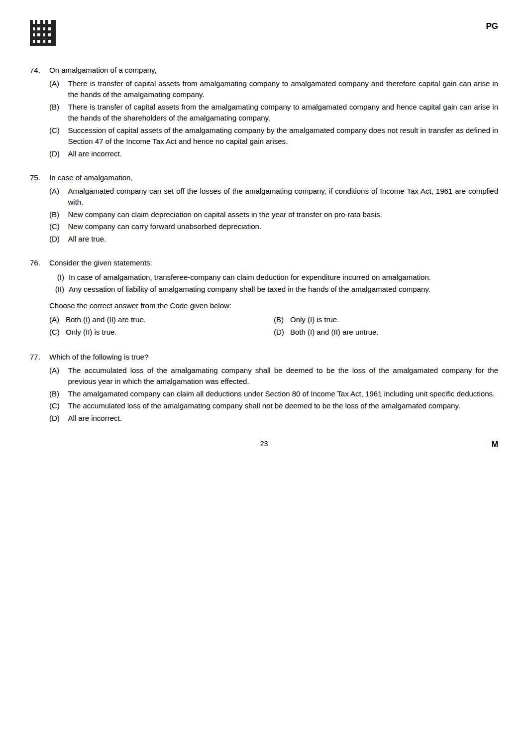PG
74. On amalgamation of a company,
(A) There is transfer of capital assets from amalgamating company to amalgamated company and therefore capital gain can arise in the hands of the amalgamating company.
(B) There is transfer of capital assets from the amalgamating company to amalgamated company and hence capital gain can arise in the hands of the shareholders of the amalgamating company.
(C) Succession of capital assets of the amalgamating company by the amalgamated company does not result in transfer as defined in Section 47 of the Income Tax Act and hence no capital gain arises.
(D) All are incorrect.
75. In case of amalgamation,
(A) Amalgamated company can set off the losses of the amalgamating company, if conditions of Income Tax Act, 1961 are complied with.
(B) New company can claim depreciation on capital assets in the year of transfer on pro-rata basis.
(C) New company can carry forward unabsorbed depreciation.
(D) All are true.
76. Consider the given statements:
(I) In case of amalgamation, transferee-company can claim deduction for expenditure incurred on amalgamation.
(II) Any cessation of liability of amalgamating company shall be taxed in the hands of the amalgamated company.
Choose the correct answer from the Code given below:
(A) Both (I) and (II) are true.
(B) Only (I) is true.
(C) Only (II) is true.
(D) Both (I) and (II) are untrue.
77. Which of the following is true?
(A) The accumulated loss of the amalgamating company shall be deemed to be the loss of the amalgamated company for the previous year in which the amalgamation was effected.
(B) The amalgamated company can claim all deductions under Section 80 of Income Tax Act, 1961 including unit specific deductions.
(C) The accumulated loss of the amalgamating company shall not be deemed to be the loss of the amalgamated company.
(D) All are incorrect.
23
M